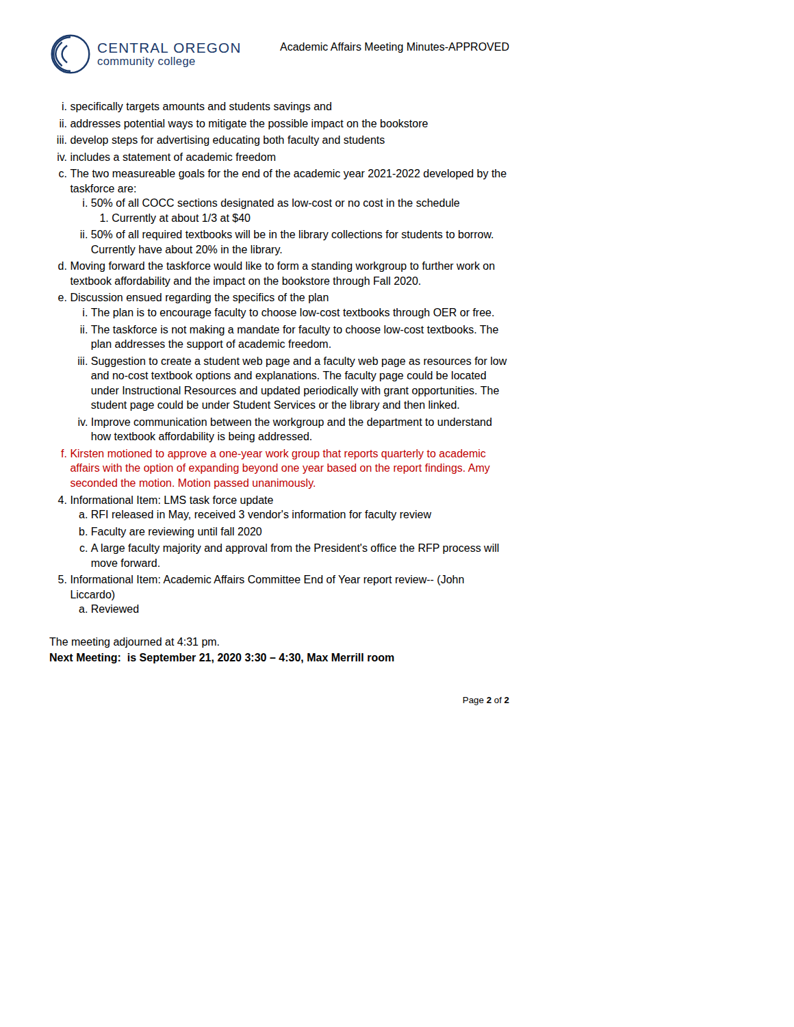Central Oregon
community college
Academic Affairs Meeting Minutes-APPROVED
specifically targets amounts and students savings and
addresses potential ways to mitigate the possible impact on the bookstore
develop steps for advertising educating both faculty and students
includes a statement of academic freedom
The two measureable goals for the end of the academic year 2021-2022 developed by the taskforce are:
50% of all COCC sections designated as low-cost or no cost in the schedule
Currently at about 1/3 at $40
50% of all required textbooks will be in the library collections for students to borrow. Currently have about 20% in the library.
Moving forward the taskforce would like to form a standing workgroup to further work on textbook affordability and the impact on the bookstore through Fall 2020.
Discussion ensued regarding the specifics of the plan
The plan is to encourage faculty to choose low-cost textbooks through OER or free.
The taskforce is not making a mandate for faculty to choose low-cost textbooks. The plan addresses the support of academic freedom.
Suggestion to create a student web page and a faculty web page as resources for low and no-cost textbook options and explanations. The faculty page could be located under Instructional Resources and updated periodically with grant opportunities. The student page could be under Student Services or the library and then linked.
Improve communication between the workgroup and the department to understand how textbook affordability is being addressed.
Kirsten motioned to approve a one-year work group that reports quarterly to academic affairs with the option of expanding beyond one year based on the report findings. Amy seconded the motion. Motion passed unanimously.
Informational Item: LMS task force update
RFI released in May, received 3 vendor's information for faculty review
Faculty are reviewing until fall 2020
A large faculty majority and approval from the President's office the RFP process will move forward.
Informational Item: Academic Affairs Committee End of Year report review-- (John Liccardo)
Reviewed
The meeting adjourned at 4:31 pm.
Next Meeting: is September 21, 2020 3:30 – 4:30, Max Merrill room
Page 2 of 2